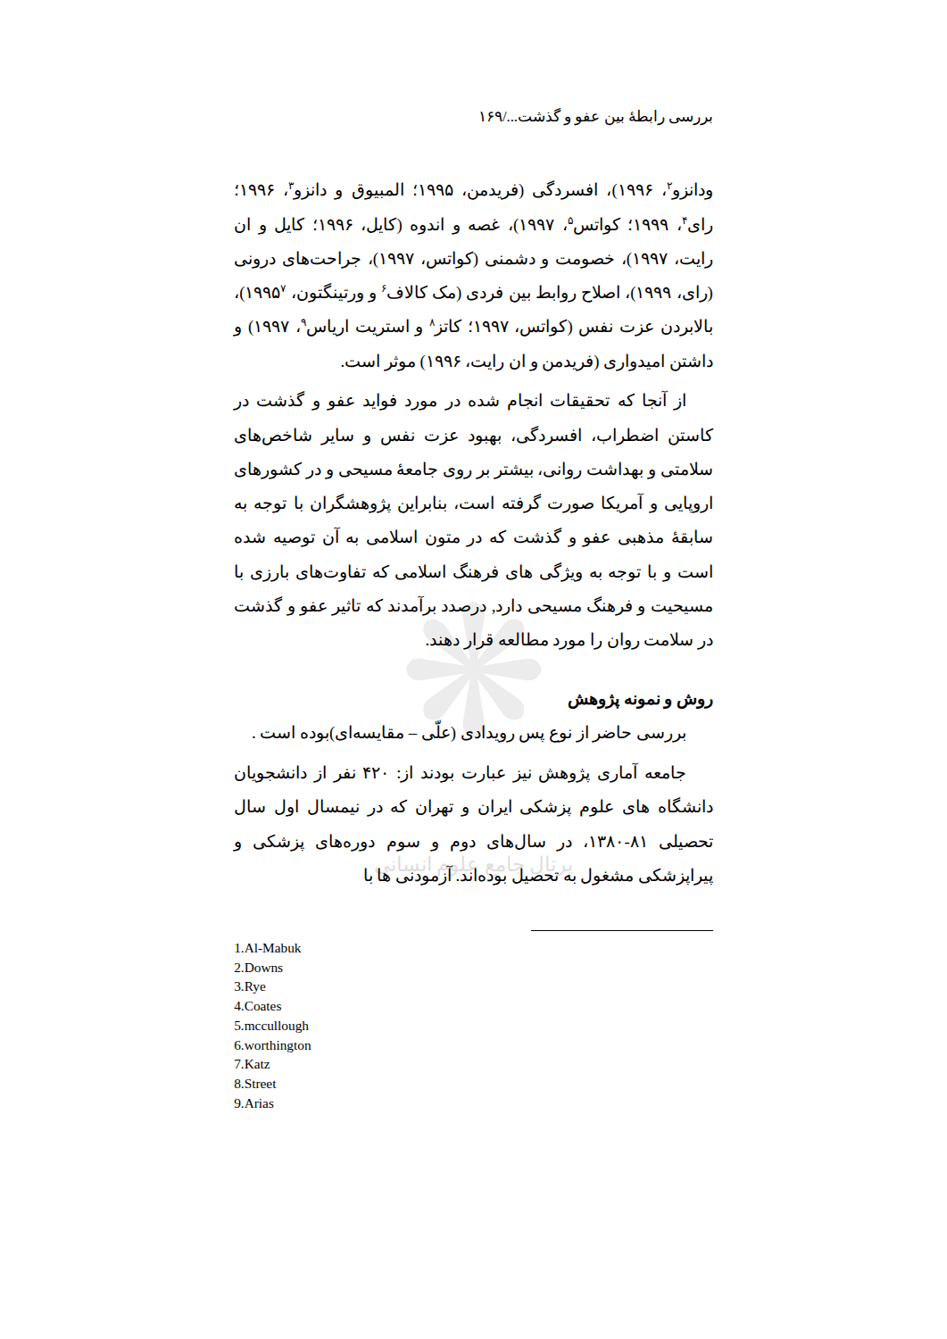❋
پرتال جامع علوم انسانی
بررسی رابطهٔ بین عفو و گذشت.../۱۶۹
ودانزو۲، ۱۹۹۶)، افسردگی (فریدمن، ۱۹۹۵؛ المبیوق و دانزو۳، ۱۹۹۶؛ رای۴، ۱۹۹۹؛ کواتس۵، ۱۹۹۷)، غصه و اندوه (کایل، ۱۹۹۶؛ کایل و ان رایت، ۱۹۹۷)، خصومت و دشمنی (کواتس، ۱۹۹۷)، جراحت‌های درونی (رای، ۱۹۹۹)، اصلاح روابط بین فردی (مک کالاف۶ و ورتینگتون، ۱۹۹۵۷)، بالابردن عزت نفس (کواتس، ۱۹۹۷؛ کاتز۸ و استریت اریاس۹، ۱۹۹۷) و داشتن امیدواری (فریدمن و ان رایت، ۱۹۹۶) موثر است.
از آنجا که تحقیقات انجام شده در مورد فواید عفو و گذشت در کاستن اضطراب، افسردگی، بهبود عزت نفس و سایر شاخص‌های سلامتی و بهداشت روانی، بیشتر بر روی جامعهٔ مسیحی و در کشورهای اروپایی و آمریکا صورت گرفته است، بنابراین پژوهشگران با توجه به سابقهٔ مذهبی عفو و گذشت که در متون اسلامی به آن توصیه شده است و با توجه به ویژگی های فرهنگ اسلامی که تفاوت‌های بارزی با مسیحیت و فرهنگ مسیحی دارد, درصدد برآمدند که تاثیر عفو و گذشت در سلامت روان را مورد مطالعه قرار دهند.
روش و نمونه پژوهش
بررسی حاضر از نوع پس رویدادی (علّی – مقایسه‌ای)بوده است .
جامعه آماری پژوهش نیز عبارت بودند از: ۴۲۰ نفر از دانشجویان دانشگاه های علوم پزشکی ایران و تهران که در نیمسال اول سال تحصیلی ۸۱-۱۳۸۰، در سال‌های دوم و سوم دوره‌های پزشکی و پیراپزشکی مشغول به تحصیل بوده‌اند. آزمودنی ها با
1.Al-Mabuk
2.Downs
3.Rye
4.Coates
5.mccullough
6.worthington
7.Katz
8.Street
9.Arias